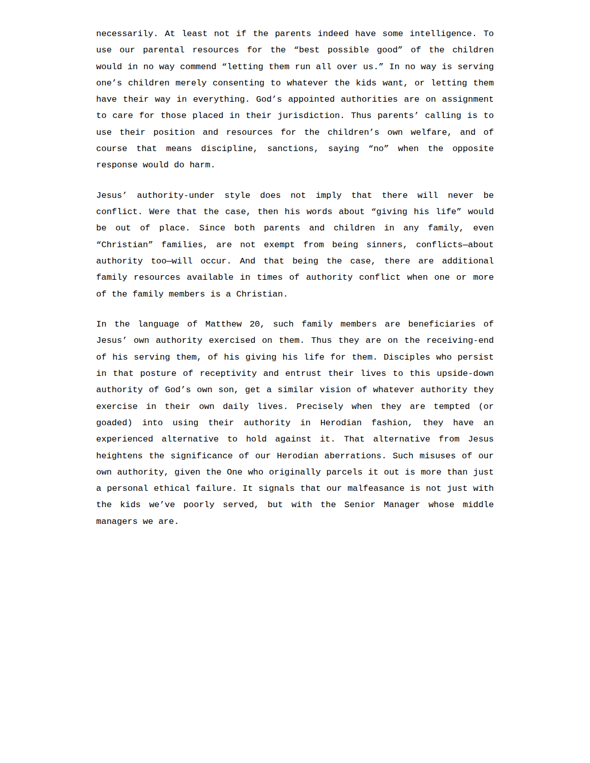necessarily. At least not if the parents indeed have some intelligence. To use our parental resources for the “best possible good” of the children would in no way commend “letting them run all over us.” In no way is serving one’s children merely consenting to whatever the kids want, or letting them have their way in everything. God’s appointed authorities are on assignment to care for those placed in their jurisdiction. Thus parents’ calling is to use their position and resources for the children’s own welfare, and of course that means discipline, sanctions, saying “no” when the opposite response would do harm.
Jesus’ authority-under style does not imply that there will never be conflict. Were that the case, then his words about “giving his life” would be out of place. Since both parents and children in any family, even “Christian” families, are not exempt from being sinners, conflicts—about authority too—will occur. And that being the case, there are additional family resources available in times of authority conflict when one or more of the family members is a Christian.
In the language of Matthew 20, such family members are beneficiaries of Jesus’ own authority exercised on them. Thus they are on the receiving-end of his serving them, of his giving his life for them. Disciples who persist in that posture of receptivity and entrust their lives to this upside-down authority of God’s own son, get a similar vision of whatever authority they exercise in their own daily lives. Precisely when they are tempted (or goaded) into using their authority in Herodian fashion, they have an experienced alternative to hold against it. That alternative from Jesus heightens the significance of our Herodian aberrations. Such misuses of our own authority, given the One who originally parcels it out is more than just a personal ethical failure. It signals that our malfeasance is not just with the kids we’ve poorly served, but with the Senior Manager whose middle managers we are.